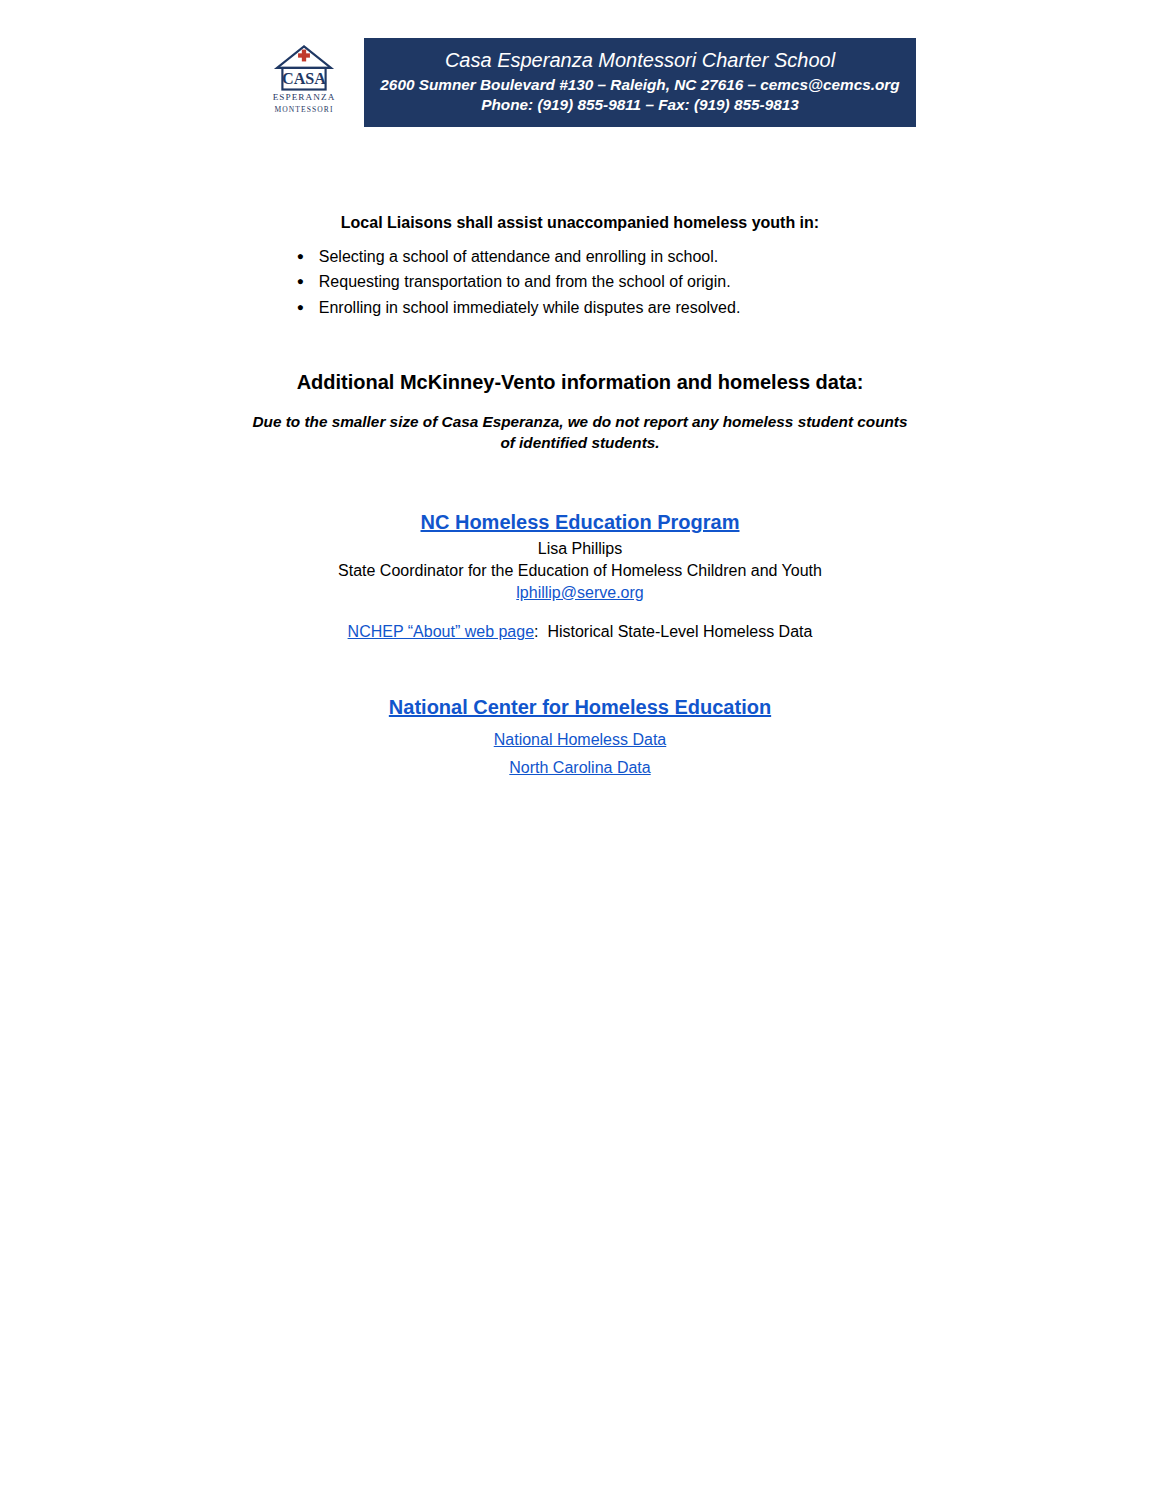CASA ESPERANZA MONTESSORI
Casa Esperanza Montessori Charter School
2600 Sumner Boulevard #130 – Raleigh, NC 27616 – cemcs@cemcs.org
Phone: (919) 855-9811 – Fax: (919) 855-9813
Local Liaisons shall assist unaccompanied homeless youth in:
Selecting a school of attendance and enrolling in school.
Requesting transportation to and from the school of origin.
Enrolling in school immediately while disputes are resolved.
Additional McKinney-Vento information and homeless data:
Due to the smaller size of Casa Esperanza, we do not report any homeless student counts of identified students.
NC Homeless Education Program
Lisa Phillips
State Coordinator for the Education of Homeless Children and Youth
lphillip@serve.org
NCHEP “About” web page: Historical State-Level Homeless Data
National Center for Homeless Education
National Homeless Data
North Carolina Data